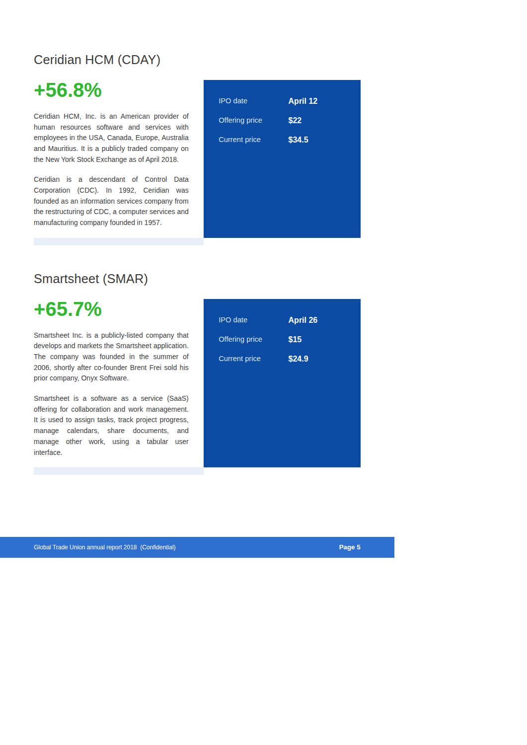Ceridian HCM (CDAY)
+56.8%
Ceridian HCM, Inc. is an American provider of human resources software and services with employees in the USA, Canada, Europe, Australia and Mauritius. It is a publicly traded company on the New York Stock Exchange as of April 2018.
Ceridian is a descendant of Control Data Corporation (CDC). In 1992, Ceridian was founded as an information services company from the restructuring of CDC, a computer services and manufacturing company founded in 1957.
| IPO date | April 12 |
| Offering price | $22 |
| Current price | $34.5 |
Smartsheet (SMAR)
+65.7%
Smartsheet Inc. is a publicly-listed company that develops and markets the Smartsheet application. The company was founded in the summer of 2006, shortly after co-founder Brent Frei sold his prior company, Onyx Software.
Smartsheet is a software as a service (SaaS) offering for collaboration and work management. It is used to assign tasks, track project progress, manage calendars, share documents, and manage other work, using a tabular user interface.
| IPO date | April 26 |
| Offering price | $15 |
| Current price | $24.9 |
Global Trade Union annual report 2018 (Confidential) Page 5